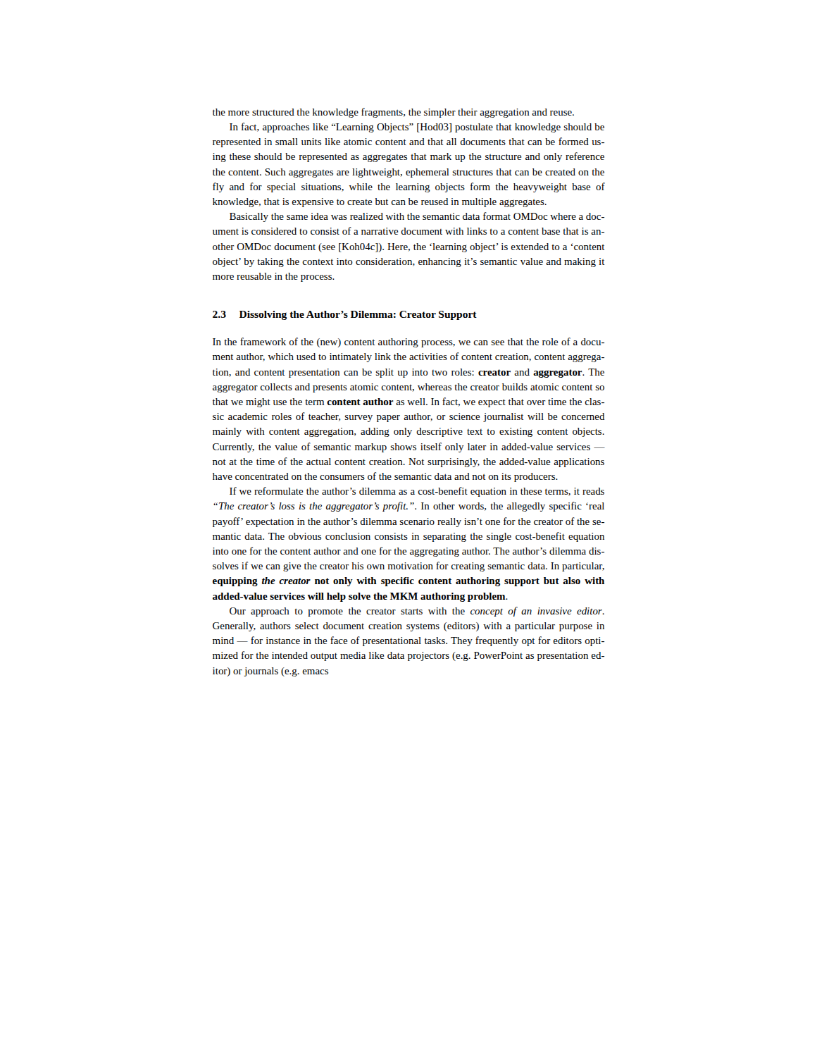the more structured the knowledge fragments, the simpler their aggregation and reuse.
In fact, approaches like “Learning Objects” [Hod03] postulate that knowledge should be represented in small units like atomic content and that all documents that can be formed using these should be represented as aggregates that mark up the structure and only reference the content. Such aggregates are lightweight, ephemeral structures that can be created on the fly and for special situations, while the learning objects form the heavyweight base of knowledge, that is expensive to create but can be reused in multiple aggregates.
Basically the same idea was realized with the semantic data format OMDoc where a document is considered to consist of a narrative document with links to a content base that is another OMDoc document (see [Koh04c]). Here, the ‘learning object’ is extended to a ‘content object’ by taking the context into consideration, enhancing it’s semantic value and making it more reusable in the process.
2.3 Dissolving the Author’s Dilemma: Creator Support
In the framework of the (new) content authoring process, we can see that the role of a document author, which used to intimately link the activities of content creation, content aggregation, and content presentation can be split up into two roles: creator and aggregator. The aggregator collects and presents atomic content, whereas the creator builds atomic content so that we might use the term content author as well. In fact, we expect that over time the classic academic roles of teacher, survey paper author, or science journalist will be concerned mainly with content aggregation, adding only descriptive text to existing content objects. Currently, the value of semantic markup shows itself only later in added-value services — not at the time of the actual content creation. Not surprisingly, the added-value applications have concentrated on the consumers of the semantic data and not on its producers.
If we reformulate the author’s dilemma as a cost-benefit equation in these terms, it reads “The creator’s loss is the aggregator’s profit.”. In other words, the allegedly specific ‘real payoff’ expectation in the author’s dilemma scenario really isn’t one for the creator of the semantic data. The obvious conclusion consists in separating the single cost-benefit equation into one for the content author and one for the aggregating author. The author’s dilemma dissolves if we can give the creator his own motivation for creating semantic data. In particular, equipping the creator not only with specific content authoring support but also with added-value services will help solve the MKM authoring problem.
Our approach to promote the creator starts with the concept of an invasive editor. Generally, authors select document creation systems (editors) with a particular purpose in mind — for instance in the face of presentational tasks. They frequently opt for editors optimized for the intended output media like data projectors (e.g. PowerPoint as presentation editor) or journals (e.g. emacs